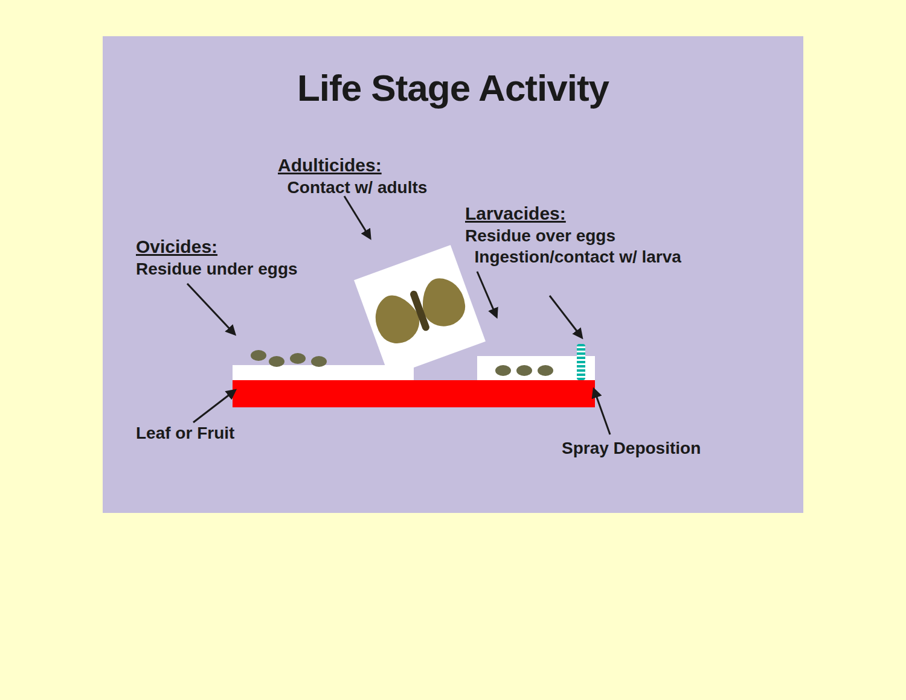Life Stage Activity
Adulticides:
Contact w/ adults
Ovicides:
Residue under eggs
Larvacides:
Residue over eggs
Ingestion/contact w/ larva
Leaf or Fruit
Spray Deposition